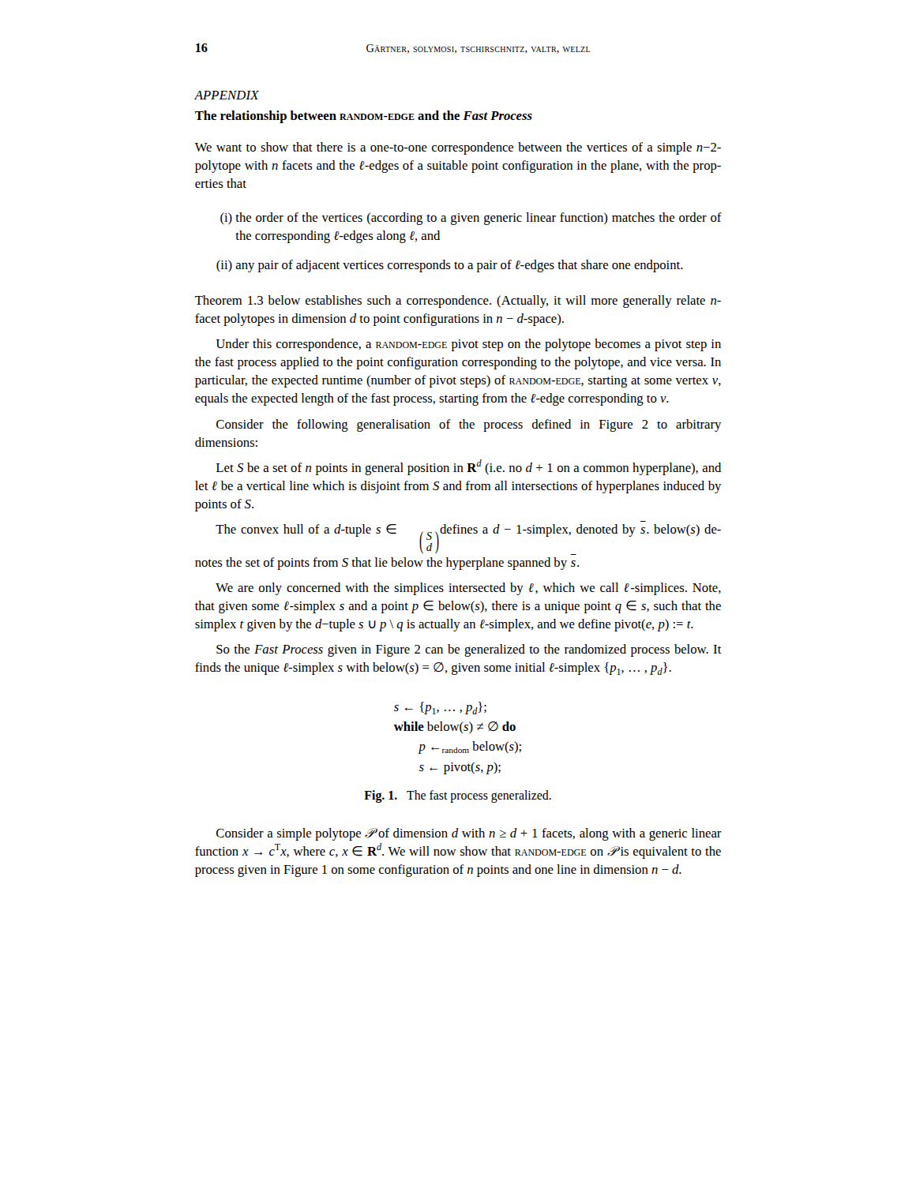16 Gärtner, Solymosi, Tschirschnitz, Valtr, Welzl
APPENDIX
The relationship between Random-Edge and the Fast Process
We want to show that there is a one-to-one correspondence between the vertices of a simple n−2-polytope with n facets and the ℓ-edges of a suitable point configuration in the plane, with the properties that
(i) the order of the vertices (according to a given generic linear function) matches the order of the corresponding ℓ-edges along ℓ, and
(ii) any pair of adjacent vertices corresponds to a pair of ℓ-edges that share one endpoint.
Theorem 1.3 below establishes such a correspondence. (Actually, it will more generally relate n-facet polytopes in dimension d to point configurations in n − d-space).
Under this correspondence, a Random-Edge pivot step on the polytope becomes a pivot step in the fast process applied to the point configuration corresponding to the polytope, and vice versa. In particular, the expected runtime (number of pivot steps) of Random-Edge, starting at some vertex v, equals the expected length of the fast process, starting from the ℓ-edge corresponding to v.
Consider the following generalisation of the process defined in Figure 2 to arbitrary dimensions:
Let S be a set of n points in general position in Rd (i.e. no d + 1 on a common hyperplane), and let ℓ be a vertical line which is disjoint from S and from all intersections of hyperplanes induced by points of S.
The convex hull of a d-tuple s ∈ (Sd) defines a d − 1-simplex, denoted by s. below(s) denotes the set of points from S that lie below the hyperplane spanned by s.
We are only concerned with the simplices intersected by ℓ, which we call ℓ-simplices. Note, that given some ℓ-simplex s and a point p ∈ below(s), there is a unique point q ∈ s, such that the simplex t given by the d−tuple s ∪ p \ q is actually an ℓ-simplex, and we define pivot(e, p) := t.
So the Fast Process given in Figure 2 can be generalized to the randomized process below. It finds the unique ℓ-simplex s with below(s) = ∅, given some initial ℓ-simplex {p1, … , pd}.
s ← {p1, … , pd};
while below(s) ≠ ∅ do
p ←random below(s);
s ← pivot(s, p);
Fig. 1. The fast process generalized.
Consider a simple polytope 𝒫 of dimension d with n ≥ d + 1 facets, along with a generic linear function x → cTx, where c, x ∈ Rd. We will now show that Random-Edge on 𝒫 is equivalent to the process given in Figure 1 on some configuration of n points and one line in dimension n − d.